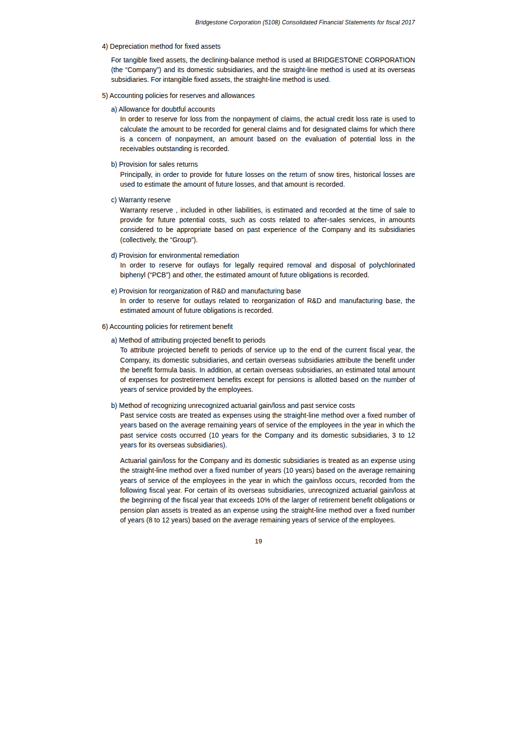Bridgestone Corporation (5108) Consolidated Financial Statements for fiscal 2017
4) Depreciation method for fixed assets
For tangible fixed assets, the declining-balance method is used at BRIDGESTONE CORPORATION (the “Company”) and its domestic subsidiaries, and the straight-line method is used at its overseas subsidiaries. For intangible fixed assets, the straight-line method is used.
5) Accounting policies for reserves and allowances
a) Allowance for doubtful accounts
In order to reserve for loss from the nonpayment of claims, the actual credit loss rate is used to calculate the amount to be recorded for general claims and for designated claims for which there is a concern of nonpayment, an amount based on the evaluation of potential loss in the receivables outstanding is recorded.
b) Provision for sales returns
Principally, in order to provide for future losses on the return of snow tires, historical losses are used to estimate the amount of future losses, and that amount is recorded.
c) Warranty reserve
Warranty reserve , included in other liabilities, is estimated and recorded at the time of sale to provide for future potential costs, such as costs related to after-sales services, in amounts considered to be appropriate based on past experience of the Company and its subsidiaries (collectively, the “Group”).
d) Provision for environmental remediation
In order to reserve for outlays for legally required removal and disposal of polychlorinated biphenyl (“PCB”) and other, the estimated amount of future obligations is recorded.
e) Provision for reorganization of R&D and manufacturing base
In order to reserve for outlays related to reorganization of R&D and manufacturing base, the estimated amount of future obligations is recorded.
6) Accounting policies for retirement benefit
a) Method of attributing projected benefit to periods
To attribute projected benefit to periods of service up to the end of the current fiscal year, the Company, its domestic subsidiaries, and certain overseas subsidiaries attribute the benefit under the benefit formula basis. In addition, at certain overseas subsidiaries, an estimated total amount of expenses for postretirement benefits except for pensions is allotted based on the number of years of service provided by the employees.
b) Method of recognizing unrecognized actuarial gain/loss and past service costs
Past service costs are treated as expenses using the straight-line method over a fixed number of years based on the average remaining years of service of the employees in the year in which the past service costs occurred (10 years for the Company and its domestic subsidiaries, 3 to 12 years for its overseas subsidiaries).
Actuarial gain/loss for the Company and its domestic subsidiaries is treated as an expense using the straight-line method over a fixed number of years (10 years) based on the average remaining years of service of the employees in the year in which the gain/loss occurs, recorded from the following fiscal year. For certain of its overseas subsidiaries, unrecognized actuarial gain/loss at the beginning of the fiscal year that exceeds 10% of the larger of retirement benefit obligations or pension plan assets is treated as an expense using the straight-line method over a fixed number of years (8 to 12 years) based on the average remaining years of service of the employees.
19